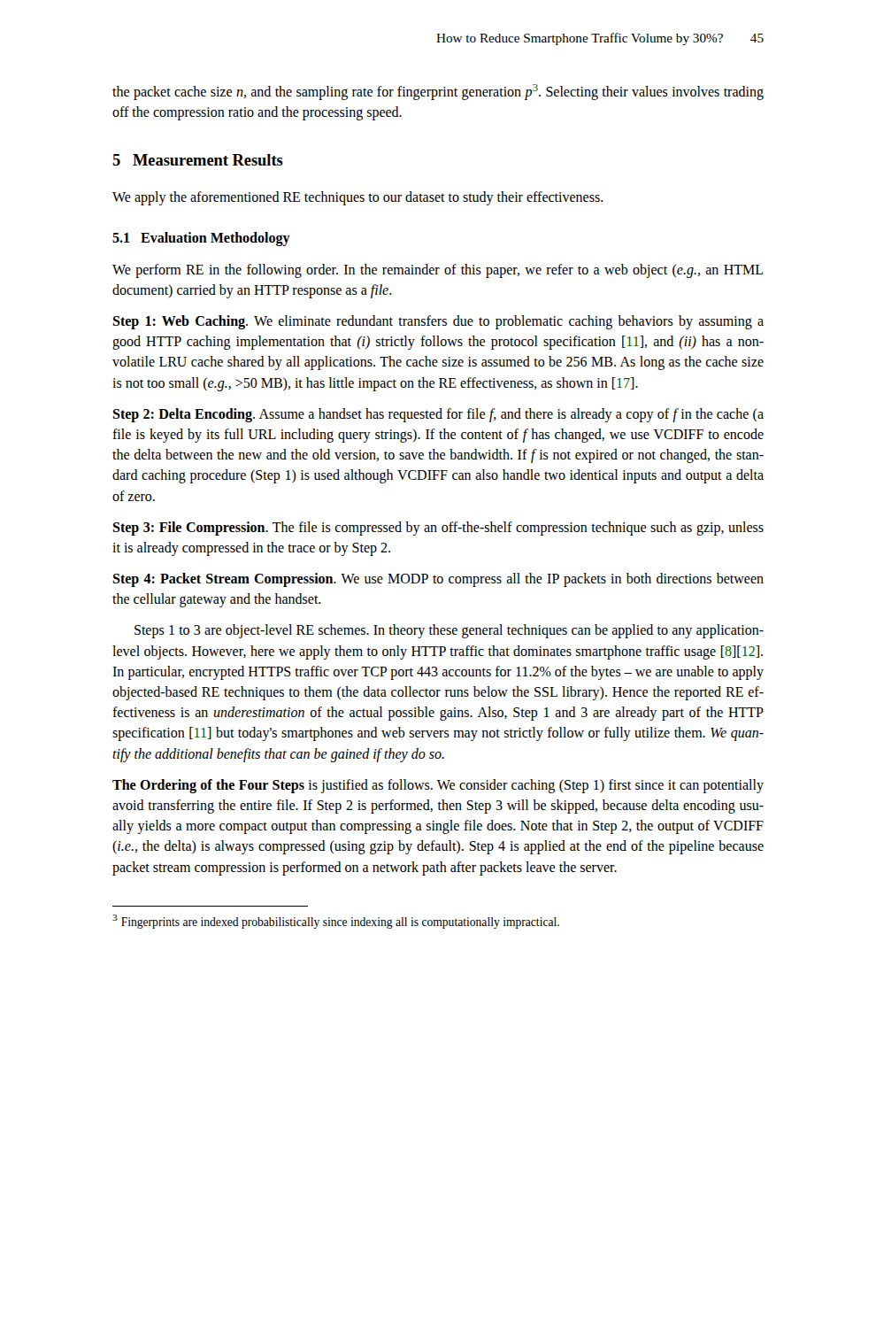How to Reduce Smartphone Traffic Volume by 30%? 45
the packet cache size n, and the sampling rate for fingerprint generation p3. Selecting their values involves trading off the compression ratio and the processing speed.
5 Measurement Results
We apply the aforementioned RE techniques to our dataset to study their effectiveness.
5.1 Evaluation Methodology
We perform RE in the following order. In the remainder of this paper, we refer to a web object (e.g., an HTML document) carried by an HTTP response as a file.
Step 1: Web Caching. We eliminate redundant transfers due to problematic caching behaviors by assuming a good HTTP caching implementation that (i) strictly follows the protocol specification [11], and (ii) has a non-volatile LRU cache shared by all applications. The cache size is assumed to be 256 MB. As long as the cache size is not too small (e.g., >50 MB), it has little impact on the RE effectiveness, as shown in [17].
Step 2: Delta Encoding. Assume a handset has requested for file f, and there is already a copy of f in the cache (a file is keyed by its full URL including query strings). If the content of f has changed, we use VCDIFF to encode the delta between the new and the old version, to save the bandwidth. If f is not expired or not changed, the standard caching procedure (Step 1) is used although VCDIFF can also handle two identical inputs and output a delta of zero.
Step 3: File Compression. The file is compressed by an off-the-shelf compression technique such as gzip, unless it is already compressed in the trace or by Step 2.
Step 4: Packet Stream Compression. We use MODP to compress all the IP packets in both directions between the cellular gateway and the handset.
Steps 1 to 3 are object-level RE schemes. In theory these general techniques can be applied to any application-level objects. However, here we apply them to only HTTP traffic that dominates smartphone traffic usage [8][12]. In particular, encrypted HTTPS traffic over TCP port 443 accounts for 11.2% of the bytes – we are unable to apply objected-based RE techniques to them (the data collector runs below the SSL library). Hence the reported RE effectiveness is an underestimation of the actual possible gains. Also, Step 1 and 3 are already part of the HTTP specification [11] but today's smartphones and web servers may not strictly follow or fully utilize them. We quantify the additional benefits that can be gained if they do so.
The Ordering of the Four Steps is justified as follows. We consider caching (Step 1) first since it can potentially avoid transferring the entire file. If Step 2 is performed, then Step 3 will be skipped, because delta encoding usually yields a more compact output than compressing a single file does. Note that in Step 2, the output of VCDIFF (i.e., the delta) is always compressed (using gzip by default). Step 4 is applied at the end of the pipeline because packet stream compression is performed on a network path after packets leave the server.
3Fingerprints are indexed probabilistically since indexing all is computationally impractical.